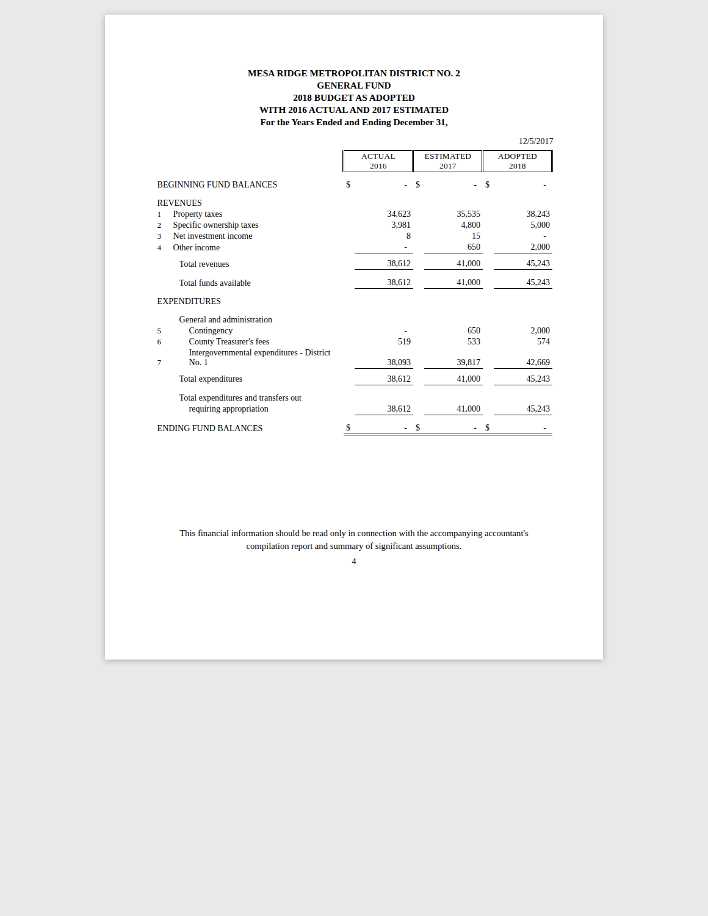MESA RIDGE METROPOLITAN DISTRICT NO. 2
GENERAL FUND
2018 BUDGET AS ADOPTED
WITH 2016 ACTUAL AND 2017 ESTIMATED
For the Years Ended and Ending December 31,
12/5/2017
| | ACTUAL 2016 | ESTIMATED 2017 | ADOPTED 2018 |
| BEGINNING FUND BALANCES | $ | - | $ | - | $ | - |
| REVENUES | |
| 1 | Property taxes | | 34,623 | | 35,535 | | 38,243 |
| 2 | Specific ownership taxes | | 3,981 | | 4,800 | | 5,000 |
| 3 | Net investment income | | 8 | | 15 | | - |
| 4 | Other income | | - | | 650 | | 2,000 |
| | Total revenues | | 38,612 | | 41,000 | | 45,243 |
| | Total funds available | | 38,612 | | 41,000 | | 45,243 |
| EXPENDITURES | |
| | General and administration | |
| 5 | Contingency | | - | | 650 | | 2,000 |
| 6 | County Treasurer's fees | | 519 | | 533 | | 574 |
| 7 | Intergovernmental expenditures - District No. 1 | | 38,093 | | 39,817 | | 42,669 |
| | Total expenditures | | 38,612 | | 41,000 | | 45,243 |
| | Total expenditures and transfers out | |
| | requiring appropriation | | 38,612 | | 41,000 | | 45,243 |
| ENDING FUND BALANCES | $ | - | $ | - | $ | - |
This financial information should be read only in connection with the accompanying accountant's
compilation report and summary of significant assumptions.
4